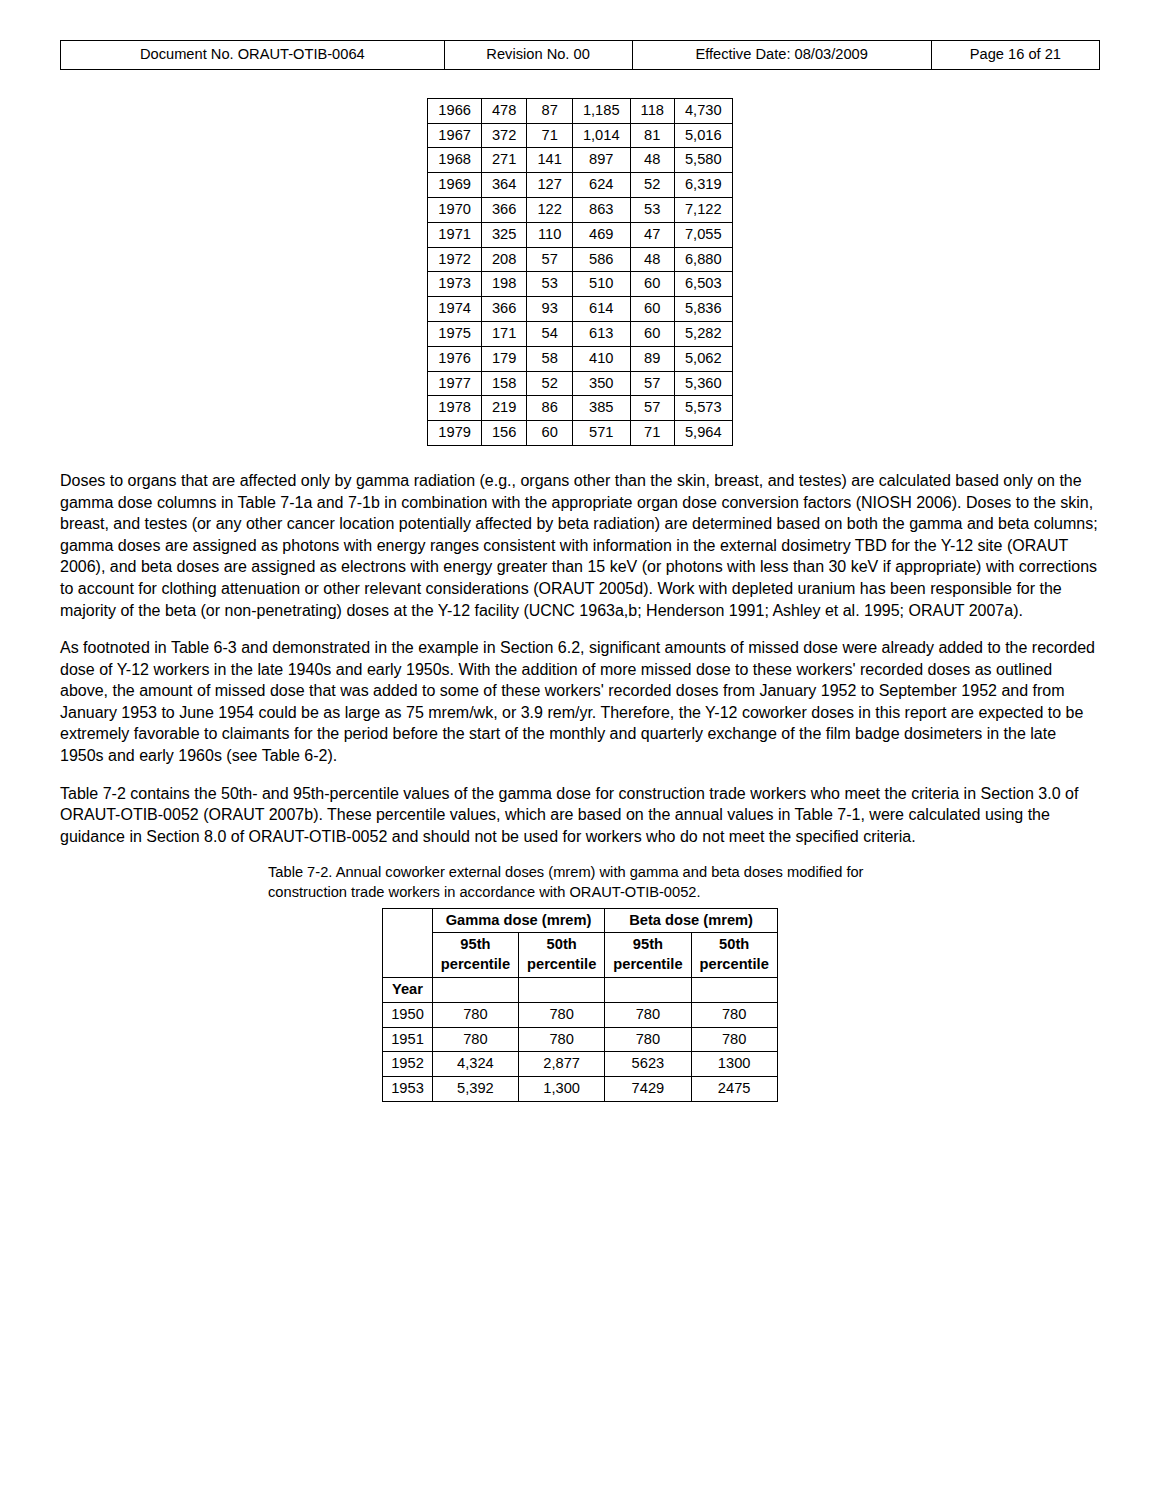| Document No. ORAUT-OTIB-0064 | Revision No. 00 | Effective Date: 08/03/2009 | Page 16 of 21 |
| 1966 | 478 | 87 | 1,185 | 118 | 4,730 |
| 1967 | 372 | 71 | 1,014 | 81 | 5,016 |
| 1968 | 271 | 141 | 897 | 48 | 5,580 |
| 1969 | 364 | 127 | 624 | 52 | 6,319 |
| 1970 | 366 | 122 | 863 | 53 | 7,122 |
| 1971 | 325 | 110 | 469 | 47 | 7,055 |
| 1972 | 208 | 57 | 586 | 48 | 6,880 |
| 1973 | 198 | 53 | 510 | 60 | 6,503 |
| 1974 | 366 | 93 | 614 | 60 | 5,836 |
| 1975 | 171 | 54 | 613 | 60 | 5,282 |
| 1976 | 179 | 58 | 410 | 89 | 5,062 |
| 1977 | 158 | 52 | 350 | 57 | 5,360 |
| 1978 | 219 | 86 | 385 | 57 | 5,573 |
| 1979 | 156 | 60 | 571 | 71 | 5,964 |
Doses to organs that are affected only by gamma radiation (e.g., organs other than the skin, breast, and testes) are calculated based only on the gamma dose columns in Table 7-1a and 7-1b in combination with the appropriate organ dose conversion factors (NIOSH 2006). Doses to the skin, breast, and testes (or any other cancer location potentially affected by beta radiation) are determined based on both the gamma and beta columns; gamma doses are assigned as photons with energy ranges consistent with information in the external dosimetry TBD for the Y-12 site (ORAUT 2006), and beta doses are assigned as electrons with energy greater than 15 keV (or photons with less than 30 keV if appropriate) with corrections to account for clothing attenuation or other relevant considerations (ORAUT 2005d). Work with depleted uranium has been responsible for the majority of the beta (or non-penetrating) doses at the Y-12 facility (UCNC 1963a,b; Henderson 1991; Ashley et al. 1995; ORAUT 2007a).
As footnoted in Table 6-3 and demonstrated in the example in Section 6.2, significant amounts of missed dose were already added to the recorded dose of Y-12 workers in the late 1940s and early 1950s. With the addition of more missed dose to these workers' recorded doses as outlined above, the amount of missed dose that was added to some of these workers' recorded doses from January 1952 to September 1952 and from January 1953 to June 1954 could be as large as 75 mrem/wk, or 3.9 rem/yr. Therefore, the Y-12 coworker doses in this report are expected to be extremely favorable to claimants for the period before the start of the monthly and quarterly exchange of the film badge dosimeters in the late 1950s and early 1960s (see Table 6-2).
Table 7-2 contains the 50th- and 95th-percentile values of the gamma dose for construction trade workers who meet the criteria in Section 3.0 of ORAUT-OTIB-0052 (ORAUT 2007b). These percentile values, which are based on the annual values in Table 7-1, were calculated using the guidance in Section 8.0 of ORAUT-OTIB-0052 and should not be used for workers who do not meet the specified criteria.
Table 7-2. Annual coworker external doses (mrem) with gamma and beta doses modified for construction trade workers in accordance with ORAUT-OTIB-0052.
| | Gamma dose (mrem) | Beta dose (mrem) |
| --- | --- | --- |
| 95th percentile | 50th percentile | 95th percentile | 50th percentile |
| Year | | | | |
| 1950 | 780 | 780 | 780 | 780 |
| 1951 | 780 | 780 | 780 | 780 |
| 1952 | 4,324 | 2,877 | 5623 | 1300 |
| 1953 | 5,392 | 1,300 | 7429 | 2475 |